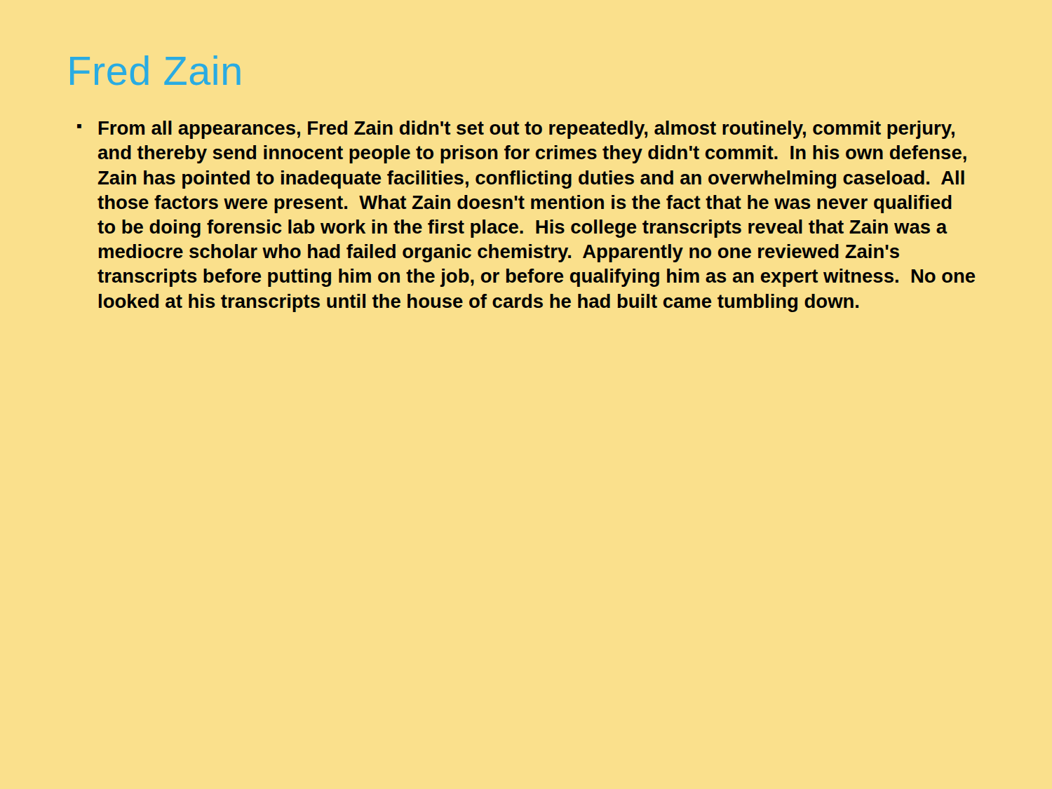Fred Zain
From all appearances, Fred Zain didn't set out to repeatedly, almost routinely, commit perjury, and thereby send innocent people to prison for crimes they didn't commit. In his own defense, Zain has pointed to inadequate facilities, conflicting duties and an overwhelming caseload. All those factors were present. What Zain doesn't mention is the fact that he was never qualified to be doing forensic lab work in the first place. His college transcripts reveal that Zain was a mediocre scholar who had failed organic chemistry. Apparently no one reviewed Zain's transcripts before putting him on the job, or before qualifying him as an expert witness. No one looked at his transcripts until the house of cards he had built came tumbling down.